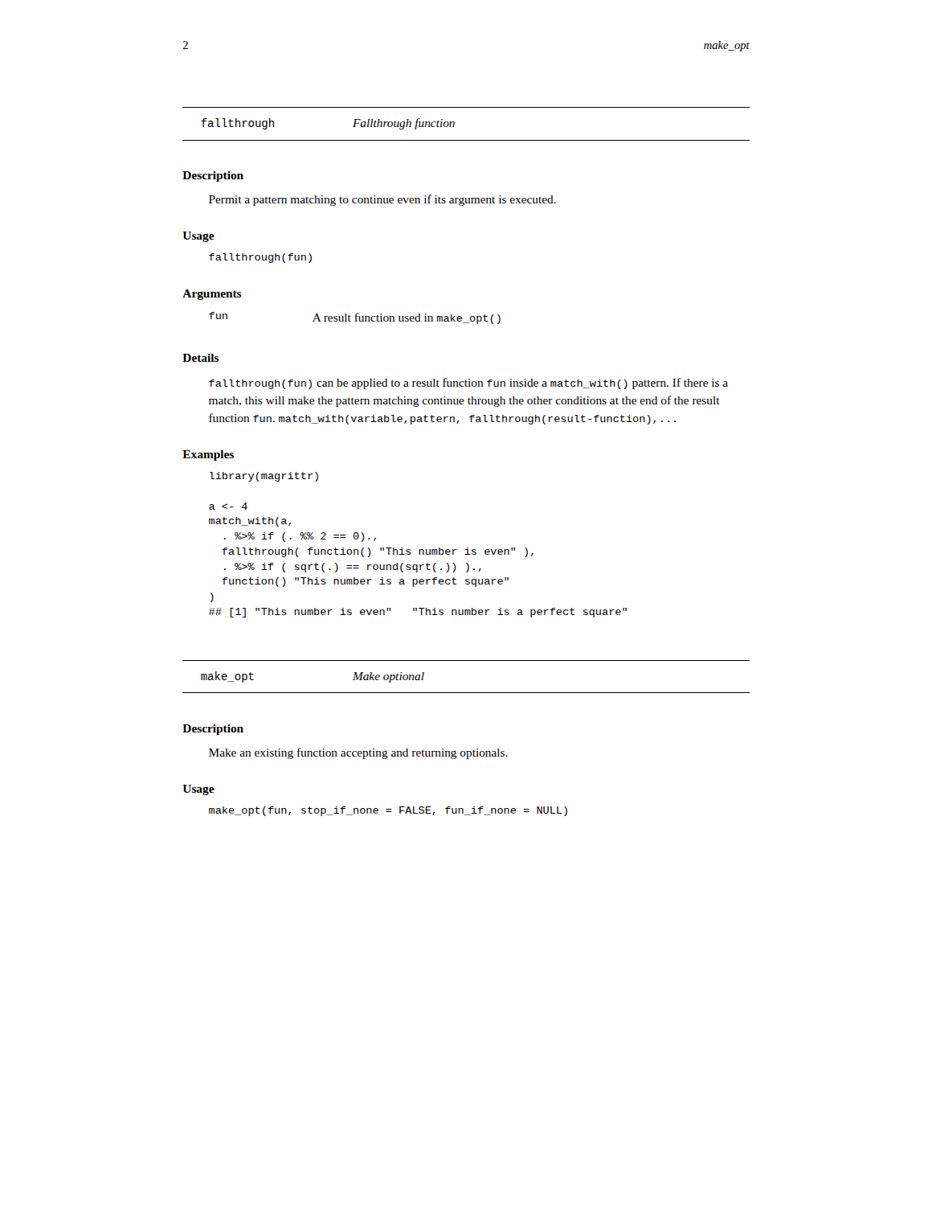2 make_opt
| fallthrough | Fallthrough function |
Description
Permit a pattern matching to continue even if its argument is executed.
Usage
fallthrough(fun)
Arguments
| fun | A result function used in make_opt() |
Details
fallthrough(fun) can be applied to a result function fun inside a match_with() pattern. If there is a match, this will make the pattern matching continue through the other conditions at the end of the result function fun. match_with(variable,pattern, fallthrough(result-function),...
Examples
library(magrittr)

a <- 4
match_with(a,
  . %>% if (. %% 2 == 0).,
  fallthrough( function() "This number is even" ),
  . %>% if ( sqrt(.) == round(sqrt(.)) ).,
  function() "This number is a perfect square"
)
## [1] "This number is even"   "This number is a perfect square"
| make_opt | Make optional |
Description
Make an existing function accepting and returning optionals.
Usage
make_opt(fun, stop_if_none = FALSE, fun_if_none = NULL)